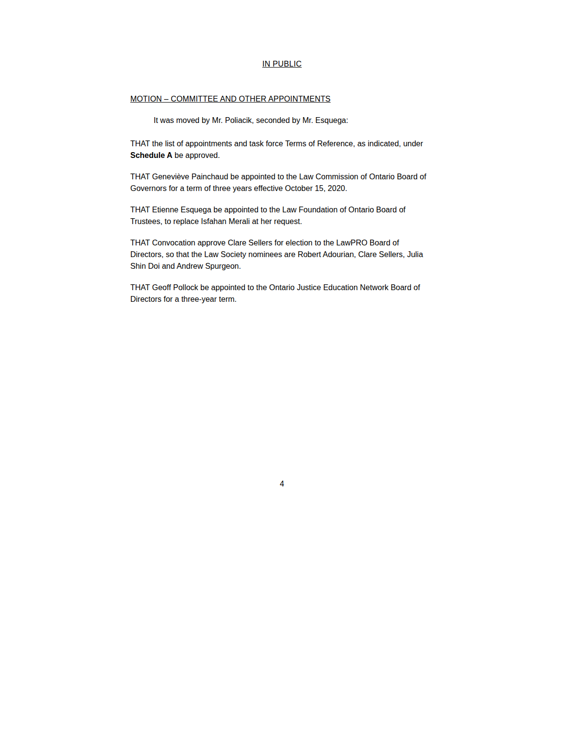IN PUBLIC
MOTION – COMMITTEE AND OTHER APPOINTMENTS
It was moved by Mr. Poliacik, seconded by Mr. Esquega:
THAT the list of appointments and task force Terms of Reference, as indicated, under Schedule A be approved.
THAT Geneviève Painchaud be appointed to the Law Commission of Ontario Board of Governors for a term of three years effective October 15, 2020.
THAT Etienne Esquega be appointed to the Law Foundation of Ontario Board of Trustees, to replace Isfahan Merali at her request.
THAT Convocation approve Clare Sellers for election to the LawPRO Board of Directors, so that the Law Society nominees are Robert Adourian, Clare Sellers, Julia Shin Doi and Andrew Spurgeon.
THAT Geoff Pollock be appointed to the Ontario Justice Education Network Board of Directors for a three-year term.
4